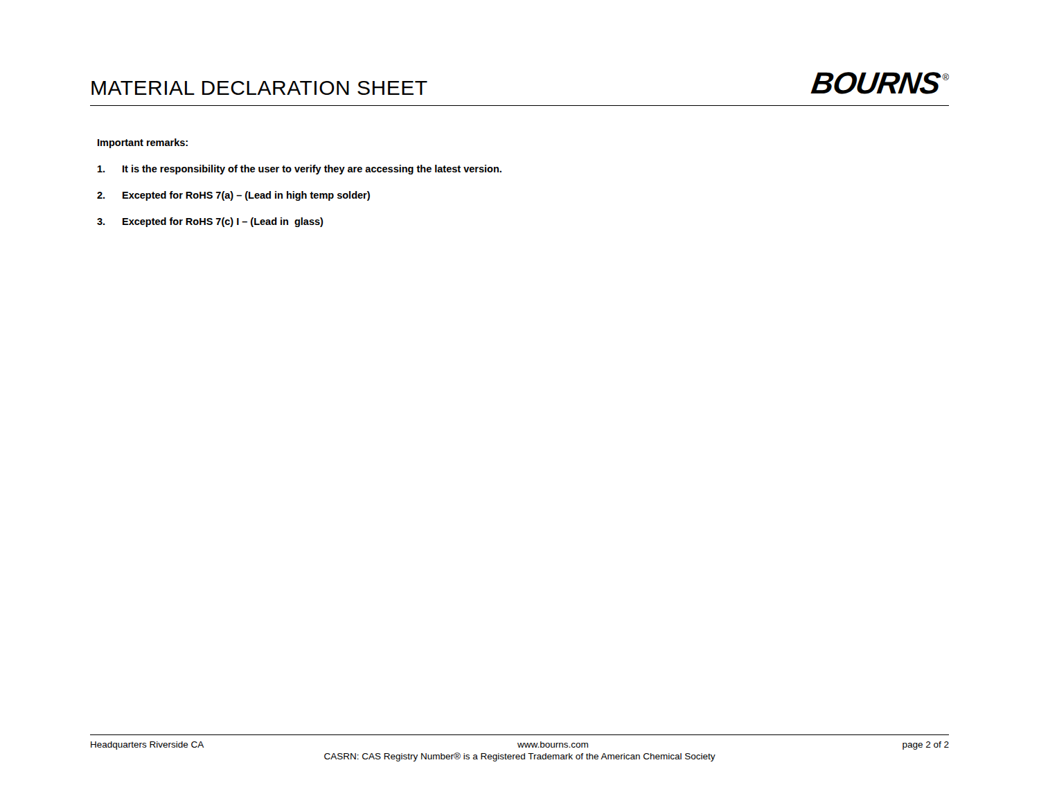MATERIAL DECLARATION SHEET
BOURNS®
Important remarks:
It is the responsibility of the user to verify they are accessing the latest version.
Excepted for RoHS 7(a) – (Lead in high temp solder)
Excepted for RoHS 7(c) I – (Lead in glass)
Headquarters Riverside CA www.bourns.com page 2 of 2
CASRN: CAS Registry Number® is a Registered Trademark of the American Chemical Society